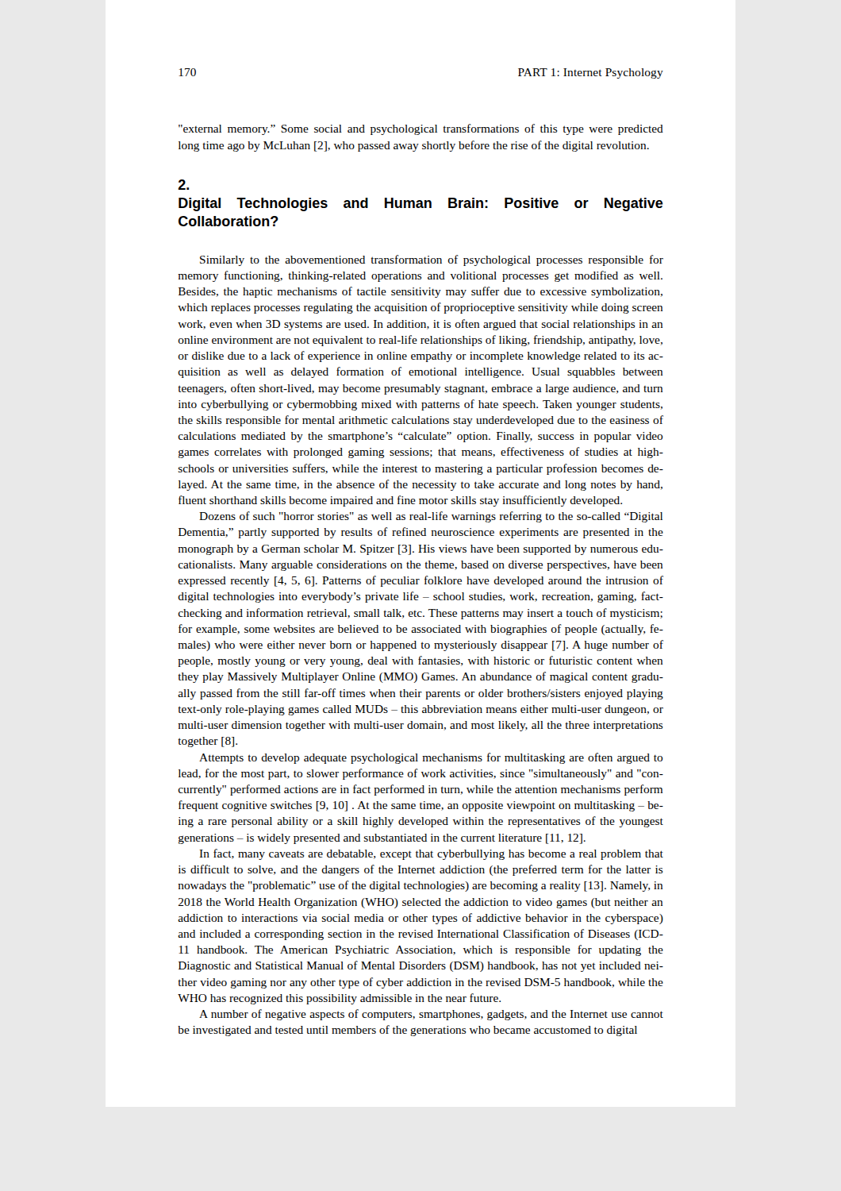170 PART 1: Internet Psychology
"external memory.” Some social and psychological transformations of this type were predicted long time ago by McLuhan [2], who passed away shortly before the rise of the digital revolution.
2. Digital Technologies and Human Brain: Positive or Negative Collaboration?
Similarly to the abovementioned transformation of psychological processes responsible for memory functioning, thinking-related operations and volitional processes get modified as well. Besides, the haptic mechanisms of tactile sensitivity may suffer due to excessive symbolization, which replaces processes regulating the acquisition of proprioceptive sensitivity while doing screen work, even when 3D systems are used. In addition, it is often argued that social relationships in an online environment are not equivalent to real-life relationships of liking, friendship, antipathy, love, or dislike due to a lack of experience in online empathy or incomplete knowledge related to its acquisition as well as delayed formation of emotional intelligence. Usual squabbles between teenagers, often short-lived, may become presumably stagnant, embrace a large audience, and turn into cyberbullying or cybermobbing mixed with patterns of hate speech. Taken younger students, the skills responsible for mental arithmetic calculations stay underdeveloped due to the easiness of calculations mediated by the smartphone’s “calculate” option. Finally, success in popular video games correlates with prolonged gaming sessions; that means, effectiveness of studies at high-schools or universities suffers, while the interest to mastering a particular profession becomes delayed. At the same time, in the absence of the necessity to take accurate and long notes by hand, fluent shorthand skills become impaired and fine motor skills stay insufficiently developed.
Dozens of such "horror stories" as well as real-life warnings referring to the so-called “Digital Dementia,” partly supported by results of refined neuroscience experiments are presented in the monograph by a German scholar M. Spitzer [3]. His views have been supported by numerous educationalists. Many arguable considerations on the theme, based on diverse perspectives, have been expressed recently [4, 5, 6]. Patterns of peculiar folklore have developed around the intrusion of digital technologies into everybody’s private life – school studies, work, recreation, gaming, fact-checking and information retrieval, small talk, etc. These patterns may insert a touch of mysticism; for example, some websites are believed to be associated with biographies of people (actually, females) who were either never born or happened to mysteriously disappear [7]. A huge number of people, mostly young or very young, deal with fantasies, with historic or futuristic content when they play Massively Multiplayer Online (MMO) Games. An abundance of magical content gradually passed from the still far-off times when their parents or older brothers/sisters enjoyed playing text-only role-playing games called MUDs – this abbreviation means either multi-user dungeon, or multi-user dimension together with multi-user domain, and most likely, all the three interpretations together [8].
Attempts to develop adequate psychological mechanisms for multitasking are often argued to lead, for the most part, to slower performance of work activities, since "simultaneously" and "concurrently" performed actions are in fact performed in turn, while the attention mechanisms perform frequent cognitive switches [9, 10] . At the same time, an opposite viewpoint on multitasking – being a rare personal ability or a skill highly developed within the representatives of the youngest generations – is widely presented and substantiated in the current literature [11, 12].
In fact, many caveats are debatable, except that cyberbullying has become a real problem that is difficult to solve, and the dangers of the Internet addiction (the preferred term for the latter is nowadays the "problematic” use of the digital technologies) are becoming a reality [13]. Namely, in 2018 the World Health Organization (WHO) selected the addiction to video games (but neither an addiction to interactions via social media or other types of addictive behavior in the cyberspace) and included a corresponding section in the revised International Classification of Diseases (ICD-11 handbook. The American Psychiatric Association, which is responsible for updating the Diagnostic and Statistical Manual of Mental Disorders (DSM) handbook, has not yet included neither video gaming nor any other type of cyber addiction in the revised DSM-5 handbook, while the WHO has recognized this possibility admissible in the near future.
A number of negative aspects of computers, smartphones, gadgets, and the Internet use cannot be investigated and tested until members of the generations who became accustomed to digital